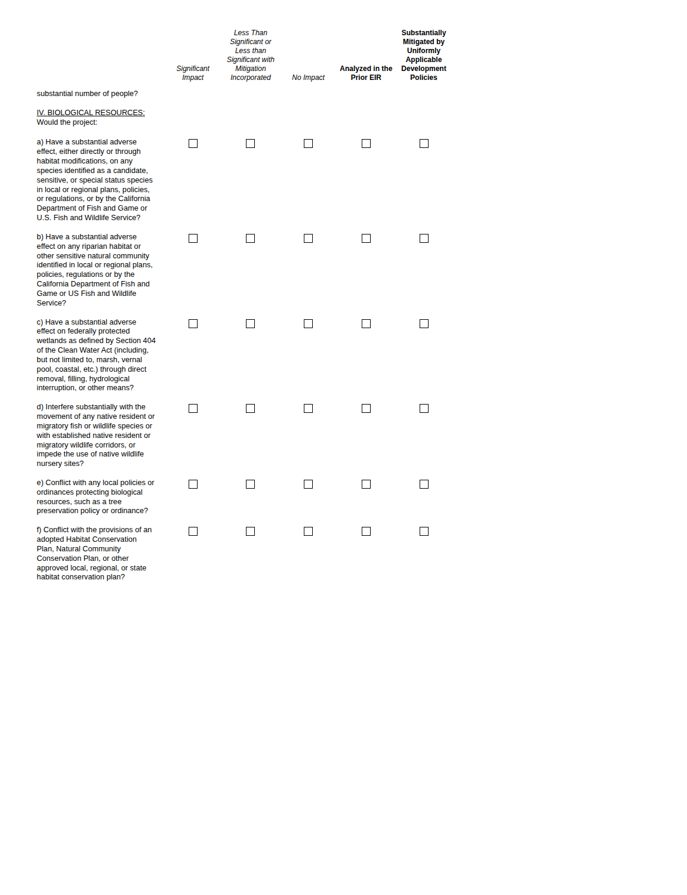| | Significant Impact | Less Than Significant or Less than Significant with Mitigation Incorporated | No Impact | Analyzed in the Prior EIR | Substantially Mitigated by Uniformly Applicable Development Policies |
| --- | --- | --- | --- | --- | --- |
| substantial number of people? | | | | | |
| IV. BIOLOGICAL RESOURCES: Would the project: | | | | | |
| a) Have a substantial adverse effect, either directly or through habitat modifications, on any species identified as a candidate, sensitive, or special status species in local or regional plans, policies, or regulations, or by the California Department of Fish and Game or U.S. Fish and Wildlife Service? | | | | | |
| b) Have a substantial adverse effect on any riparian habitat or other sensitive natural community identified in local or regional plans, policies, regulations or by the California Department of Fish and Game or US Fish and Wildlife Service? | | | | | |
| c) Have a substantial adverse effect on federally protected wetlands as defined by Section 404 of the Clean Water Act (including, but not limited to, marsh, vernal pool, coastal, etc.) through direct removal, filling, hydrological interruption, or other means? | | | | | |
| d) Interfere substantially with the movement of any native resident or migratory fish or wildlife species or with established native resident or migratory wildlife corridors, or impede the use of native wildlife nursery sites? | | | | | |
| e) Conflict with any local policies or ordinances protecting biological resources, such as a tree preservation policy or ordinance? | | | | | |
| f) Conflict with the provisions of an adopted Habitat Conservation Plan, Natural Community Conservation Plan, or other approved local, regional, or state habitat conservation plan? | | | | | |